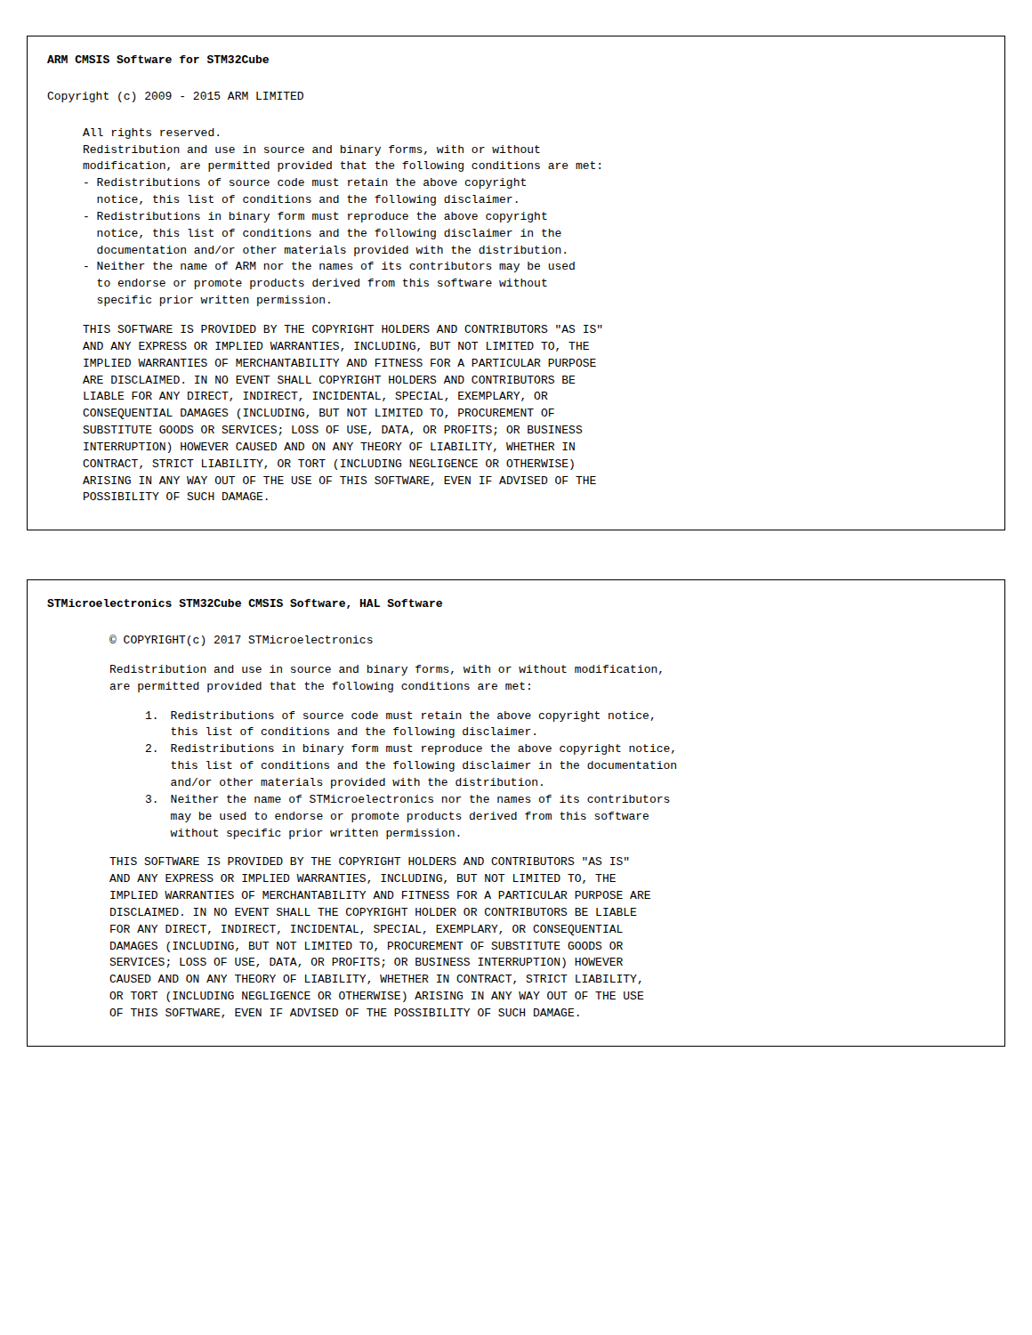ARM CMSIS Software for STM32Cube
Copyright (c) 2009 - 2015 ARM LIMITED
All rights reserved.
Redistribution and use in source and binary forms, with or without
modification, are permitted provided that the following conditions are met:
Redistributions of source code must retain the above copyright
notice, this list of conditions and the following disclaimer.
Redistributions in binary form must reproduce the above copyright
notice, this list of conditions and the following disclaimer in the
documentation and/or other materials provided with the distribution.
Neither the name of ARM nor the names of its contributors may be used
to endorse or promote products derived from this software without
specific prior written permission.
THIS SOFTWARE IS PROVIDED BY THE COPYRIGHT HOLDERS AND CONTRIBUTORS "AS IS"
AND ANY EXPRESS OR IMPLIED WARRANTIES, INCLUDING, BUT NOT LIMITED TO, THE
IMPLIED WARRANTIES OF MERCHANTABILITY AND FITNESS FOR A PARTICULAR PURPOSE
ARE DISCLAIMED. IN NO EVENT SHALL COPYRIGHT HOLDERS AND CONTRIBUTORS BE
LIABLE FOR ANY DIRECT, INDIRECT, INCIDENTAL, SPECIAL, EXEMPLARY, OR
CONSEQUENTIAL DAMAGES (INCLUDING, BUT NOT LIMITED TO, PROCUREMENT OF
SUBSTITUTE GOODS OR SERVICES; LOSS OF USE, DATA, OR PROFITS; OR BUSINESS
INTERRUPTION) HOWEVER CAUSED AND ON ANY THEORY OF LIABILITY, WHETHER IN
CONTRACT, STRICT LIABILITY, OR TORT (INCLUDING NEGLIGENCE OR OTHERWISE)
ARISING IN ANY WAY OUT OF THE USE OF THIS SOFTWARE, EVEN IF ADVISED OF THE
POSSIBILITY OF SUCH DAMAGE.
STMicroelectronics STM32Cube CMSIS Software, HAL Software
© COPYRIGHT(c) 2017 STMicroelectronics
Redistribution and use in source and binary forms, with or without modification,
are permitted provided that the following conditions are met:
Redistributions of source code must retain the above copyright notice,
this list of conditions and the following disclaimer.
Redistributions in binary form must reproduce the above copyright notice,
this list of conditions and the following disclaimer in the documentation
and/or other materials provided with the distribution.
Neither the name of STMicroelectronics nor the names of its contributors
may be used to endorse or promote products derived from this software
without specific prior written permission.
THIS SOFTWARE IS PROVIDED BY THE COPYRIGHT HOLDERS AND CONTRIBUTORS "AS IS"
AND ANY EXPRESS OR IMPLIED WARRANTIES, INCLUDING, BUT NOT LIMITED TO, THE
IMPLIED WARRANTIES OF MERCHANTABILITY AND FITNESS FOR A PARTICULAR PURPOSE ARE
DISCLAIMED. IN NO EVENT SHALL THE COPYRIGHT HOLDER OR CONTRIBUTORS BE LIABLE
FOR ANY DIRECT, INDIRECT, INCIDENTAL, SPECIAL, EXEMPLARY, OR CONSEQUENTIAL
DAMAGES (INCLUDING, BUT NOT LIMITED TO, PROCUREMENT OF SUBSTITUTE GOODS OR
SERVICES; LOSS OF USE, DATA, OR PROFITS; OR BUSINESS INTERRUPTION) HOWEVER
CAUSED AND ON ANY THEORY OF LIABILITY, WHETHER IN CONTRACT, STRICT LIABILITY,
OR TORT (INCLUDING NEGLIGENCE OR OTHERWISE) ARISING IN ANY WAY OUT OF THE USE
OF THIS SOFTWARE, EVEN IF ADVISED OF THE POSSIBILITY OF SUCH DAMAGE.